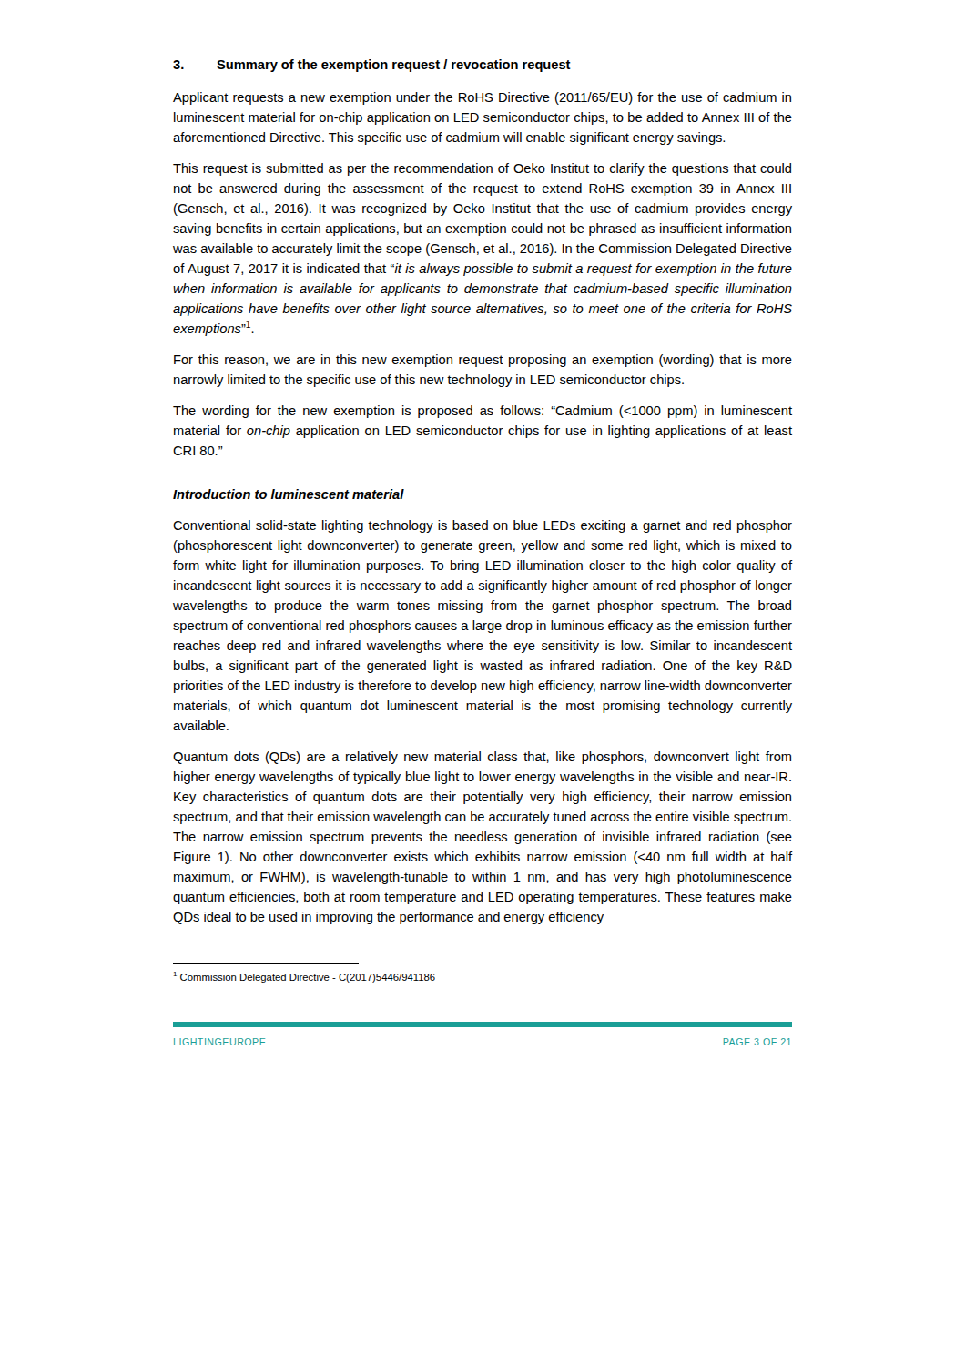3. Summary of the exemption request / revocation request
Applicant requests a new exemption under the RoHS Directive (2011/65/EU) for the use of cadmium in luminescent material for on-chip application on LED semiconductor chips, to be added to Annex III of the aforementioned Directive. This specific use of cadmium will enable significant energy savings.
This request is submitted as per the recommendation of Oeko Institut to clarify the questions that could not be answered during the assessment of the request to extend RoHS exemption 39 in Annex III (Gensch, et al., 2016). It was recognized by Oeko Institut that the use of cadmium provides energy saving benefits in certain applications, but an exemption could not be phrased as insufficient information was available to accurately limit the scope (Gensch, et al., 2016). In the Commission Delegated Directive of August 7, 2017 it is indicated that “it is always possible to submit a request for exemption in the future when information is available for applicants to demonstrate that cadmium-based specific illumination applications have benefits over other light source alternatives, so to meet one of the criteria for RoHS exemptions”1.
For this reason, we are in this new exemption request proposing an exemption (wording) that is more narrowly limited to the specific use of this new technology in LED semiconductor chips.
The wording for the new exemption is proposed as follows: “Cadmium (<1000 ppm) in luminescent material for on-chip application on LED semiconductor chips for use in lighting applications of at least CRI 80.”
Introduction to luminescent material
Conventional solid-state lighting technology is based on blue LEDs exciting a garnet and red phosphor (phosphorescent light downconverter) to generate green, yellow and some red light, which is mixed to form white light for illumination purposes. To bring LED illumination closer to the high color quality of incandescent light sources it is necessary to add a significantly higher amount of red phosphor of longer wavelengths to produce the warm tones missing from the garnet phosphor spectrum. The broad spectrum of conventional red phosphors causes a large drop in luminous efficacy as the emission further reaches deep red and infrared wavelengths where the eye sensitivity is low. Similar to incandescent bulbs, a significant part of the generated light is wasted as infrared radiation. One of the key R&D priorities of the LED industry is therefore to develop new high efficiency, narrow line-width downconverter materials, of which quantum dot luminescent material is the most promising technology currently available.
Quantum dots (QDs) are a relatively new material class that, like phosphors, downconvert light from higher energy wavelengths of typically blue light to lower energy wavelengths in the visible and near-IR. Key characteristics of quantum dots are their potentially very high efficiency, their narrow emission spectrum, and that their emission wavelength can be accurately tuned across the entire visible spectrum. The narrow emission spectrum prevents the needless generation of invisible infrared radiation (see Figure 1). No other downconverter exists which exhibits narrow emission (<40 nm full width at half maximum, or FWHM), is wavelength-tunable to within 1 nm, and has very high photoluminescence quantum efficiencies, both at room temperature and LED operating temperatures. These features make QDs ideal to be used in improving the performance and energy efficiency
1 Commission Delegated Directive - C(2017)5446/941186
LIGHTINGEUROPE
PAGE 3 OF 21